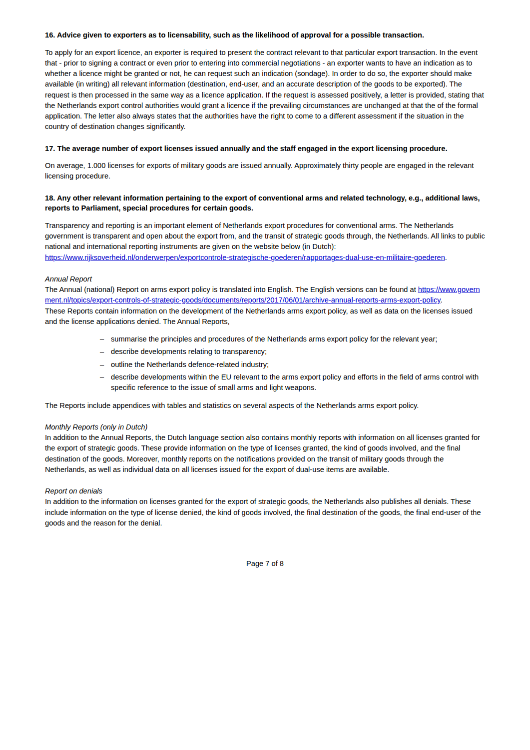16. Advice given to exporters as to licensability, such as the likelihood of approval for a possible transaction.
To apply for an export licence, an exporter is required to present the contract relevant to that particular export transaction. In the event that - prior to signing a contract or even prior to entering into commercial negotiations - an exporter wants to have an indication as to whether a licence might be granted or not, he can request such an indication (sondage). In order to do so, the exporter should make available (in writing) all relevant information (destination, end-user, and an accurate description of the goods to be exported). The request is then processed in the same way as a licence application. If the request is assessed positively, a letter is provided, stating that the Netherlands export control authorities would grant a licence if the prevailing circumstances are unchanged at that the of the formal application. The letter also always states that the authorities have the right to come to a different assessment if the situation in the country of destination changes significantly.
17. The average number of export licenses issued annually and the staff engaged in the export licensing procedure.
On average, 1.000 licenses for exports of military goods are issued annually. Approximately thirty people are engaged in the relevant licensing procedure.
18. Any other relevant information pertaining to the export of conventional arms and related technology, e.g., additional laws, reports to Parliament, special procedures for certain goods.
Transparency and reporting is an important element of Netherlands export procedures for conventional arms. The Netherlands government is transparent and open about the export from, and the transit of strategic goods through, the Netherlands. All links to public national and international reporting instruments are given on the website below (in Dutch):
https://www.rijksoverheid.nl/onderwerpen/exportcontrole-strategische-goederen/rapportages-dual-use-en-militaire-goederen.
Annual Report
The Annual (national) Report on arms export policy is translated into English. The English versions can be found at https://www.government.nl/topics/export-controls-of-strategic-goods/documents/reports/2017/06/01/archive-annual-reports-arms-export-policy.
These Reports contain information on the development of the Netherlands arms export policy, as well as data on the licenses issued and the license applications denied. The Annual Reports,
summarise the principles and procedures of the Netherlands arms export policy for the relevant year;
describe developments relating to transparency;
outline the Netherlands defence-related industry;
describe developments within the EU relevant to the arms export policy and efforts in the field of arms control with specific reference to the issue of small arms and light weapons.
The Reports include appendices with tables and statistics on several aspects of the Netherlands arms export policy.
Monthly Reports (only in Dutch)
In addition to the Annual Reports, the Dutch language section also contains monthly reports with information on all licenses granted for the export of strategic goods. These provide information on the type of licenses granted, the kind of goods involved, and the final destination of the goods. Moreover, monthly reports on the notifications provided on the transit of military goods through the Netherlands, as well as individual data on all licenses issued for the export of dual-use items are available.
Report on denials
In addition to the information on licenses granted for the export of strategic goods, the Netherlands also publishes all denials. These include information on the type of license denied, the kind of goods involved, the final destination of the goods, the final end-user of the goods and the reason for the denial.
Page 7 of 8